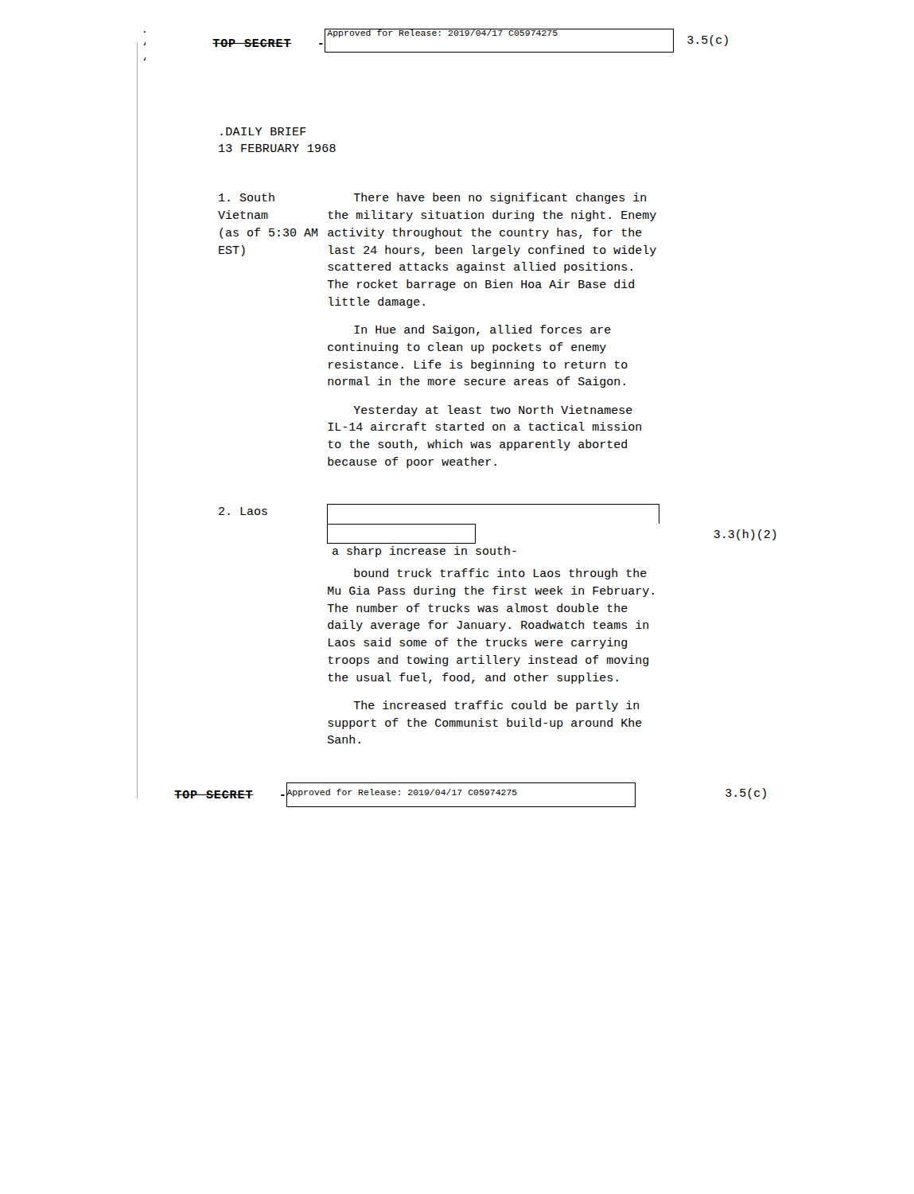TOP SECRET - Approved for Release: 2019/04/17 C05974275 3.5(c)
. ‘ ‘
.DAILY BRIEF
13 FEBRUARY 1968
1. South Vietnam (as of 5:30 AM EST)
There have been no significant changes in the military situation during the night. Enemy activity throughout the country has, for the last 24 hours, been largely confined to widely scattered attacks against allied positions. The rocket barrage on Bien Hoa Air Base did little damage.
In Hue and Saigon, allied forces are continuing to clean up pockets of enemy resistance. Life is beginning to return to normal in the more secure areas of Saigon.
Yesterday at least two North Vietnamese IL-14 aircraft started on a tactical mission to the south, which was apparently aborted because of poor weather.
2. Laos
a sharp increase in south-
3.3(h)(2)
bound truck traffic into Laos through the Mu Gia Pass during the first week in February. The number of trucks was almost double the daily average for January. Roadwatch teams in Laos said some of the trucks were carrying troops and towing artillery instead of moving the usual fuel, food, and other supplies.
The increased traffic could be partly in support of the Communist build-up around Khe Sanh.
TOP SECRET - 3.5(c) Approved for Release: 2019/04/17 C05974275